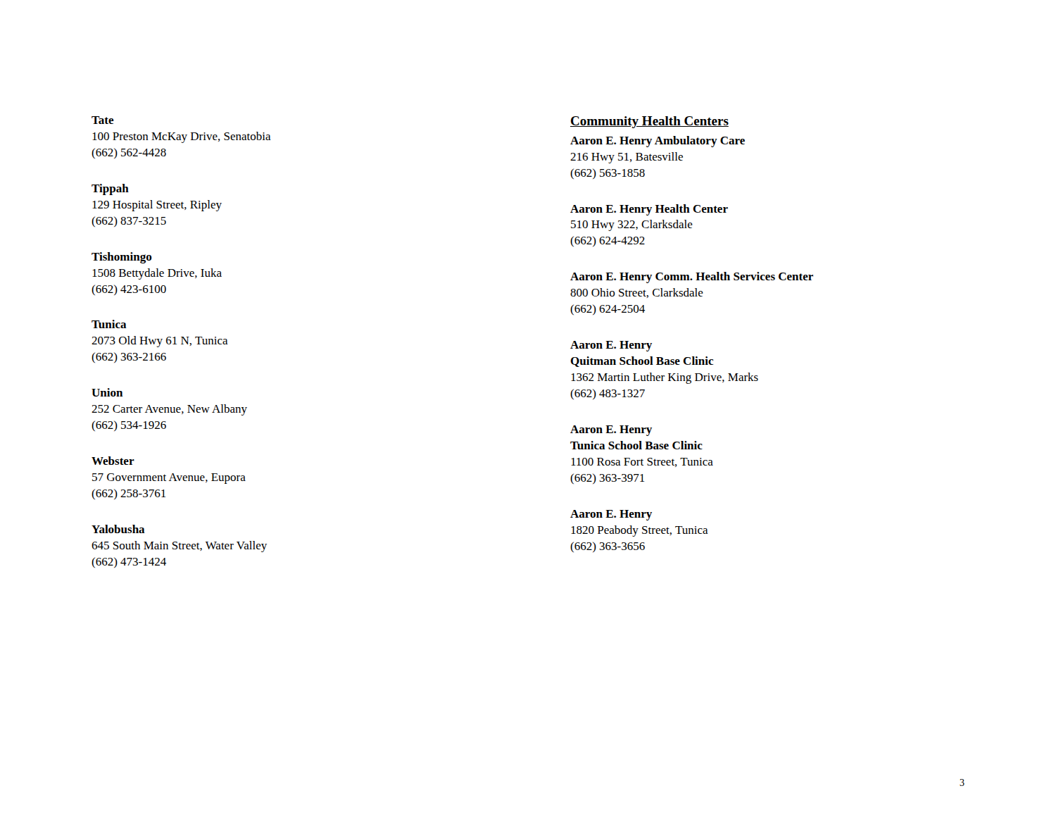Tate
100 Preston McKay Drive, Senatobia
(662) 562-4428
Tippah
129 Hospital Street, Ripley
(662) 837-3215
Tishomingo
1508 Bettydale Drive, Iuka
(662) 423-6100
Tunica
2073 Old Hwy 61 N, Tunica
(662) 363-2166
Union
252 Carter Avenue, New Albany
(662) 534-1926
Webster
57 Government Avenue, Eupora
(662) 258-3761
Yalobusha
645 South Main Street, Water Valley
(662) 473-1424
Community Health Centers
Aaron E. Henry Ambulatory Care
216 Hwy 51, Batesville
(662) 563-1858
Aaron E. Henry Health Center
510 Hwy 322, Clarksdale
(662) 624-4292
Aaron E. Henry Comm. Health Services Center
800 Ohio Street, Clarksdale
(662) 624-2504
Aaron E. Henry
Quitman School Base Clinic
1362 Martin Luther King Drive, Marks
(662) 483-1327
Aaron E. Henry
Tunica School Base Clinic
1100 Rosa Fort Street, Tunica
(662) 363-3971
Aaron E. Henry
1820 Peabody Street, Tunica
(662) 363-3656
3